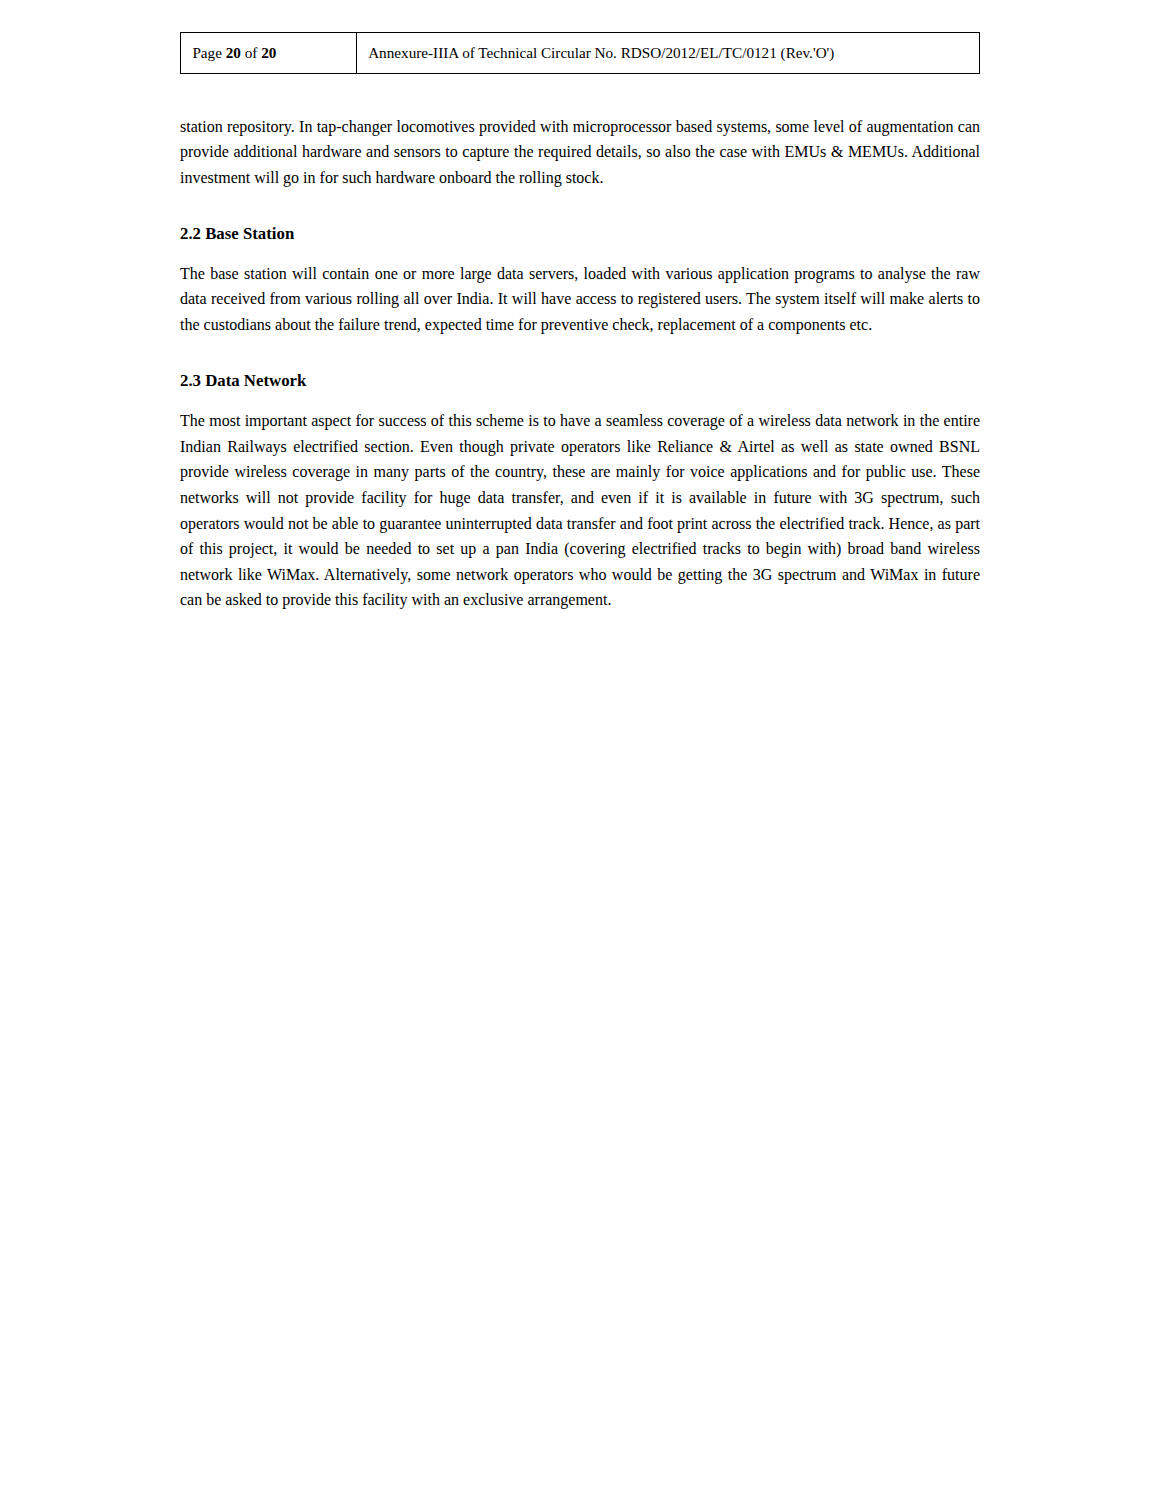| Page 20 of 20 | Annexure-IIIA of Technical Circular No. RDSO/2012/EL/TC/0121 (Rev.'O') |
station repository. In tap-changer locomotives provided with microprocessor based systems, some level of augmentation can provide additional hardware and sensors to capture the required details, so also the case with EMUs & MEMUs. Additional investment will go in for such hardware onboard the rolling stock.
2.2 Base Station
The base station will contain one or more large data servers, loaded with various application programs to analyse the raw data received from various rolling all over India. It will have access to registered users. The system itself will make alerts to the custodians about the failure trend, expected time for preventive check, replacement of a components etc.
2.3 Data Network
The most important aspect for success of this scheme is to have a seamless coverage of a wireless data network in the entire Indian Railways electrified section. Even though private operators like Reliance & Airtel as well as state owned BSNL provide wireless coverage in many parts of the country, these are mainly for voice applications and for public use. These networks will not provide facility for huge data transfer, and even if it is available in future with 3G spectrum, such operators would not be able to guarantee uninterrupted data transfer and foot print across the electrified track. Hence, as part of this project, it would be needed to set up a pan India (covering electrified tracks to begin with) broad band wireless network like WiMax. Alternatively, some network operators who would be getting the 3G spectrum and WiMax in future can be asked to provide this facility with an exclusive arrangement.